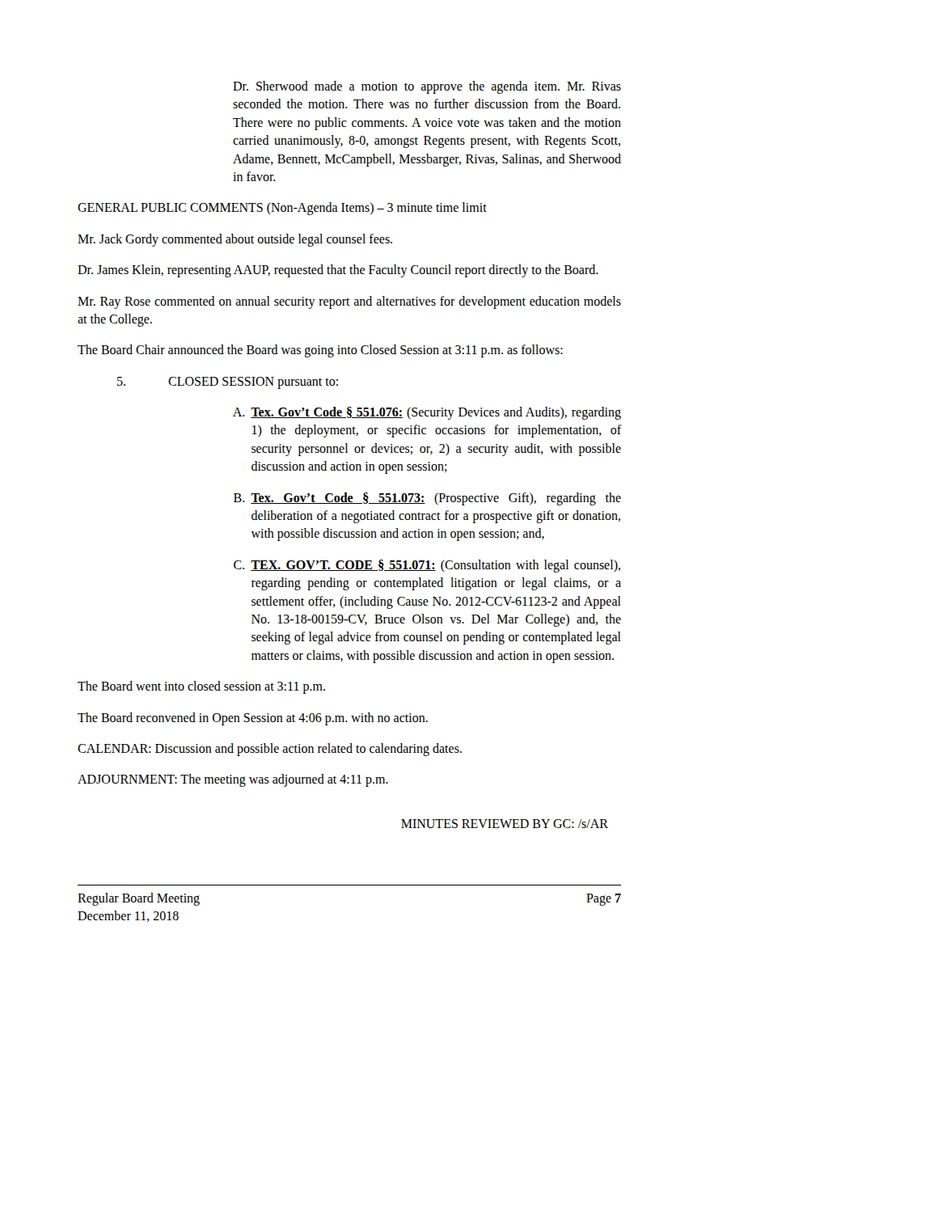Dr. Sherwood made a motion to approve the agenda item. Mr. Rivas seconded the motion. There was no further discussion from the Board. There were no public comments. A voice vote was taken and the motion carried unanimously, 8-0, amongst Regents present, with Regents Scott, Adame, Bennett, McCampbell, Messbarger, Rivas, Salinas, and Sherwood in favor.
GENERAL PUBLIC COMMENTS (Non-Agenda Items) – 3 minute time limit
Mr. Jack Gordy commented about outside legal counsel fees.
Dr. James Klein, representing AAUP, requested that the Faculty Council report directly to the Board.
Mr. Ray Rose commented on annual security report and alternatives for development education models at the College.
The Board Chair announced the Board was going into Closed Session at 3:11 p.m. as follows:
5.
CLOSED SESSION pursuant to:
Tex. Gov’t Code § 551.076: (Security Devices and Audits), regarding 1) the deployment, or specific occasions for implementation, of security personnel or devices; or, 2) a security audit, with possible discussion and action in open session;
Tex. Gov’t Code § 551.073: (Prospective Gift), regarding the deliberation of a negotiated contract for a prospective gift or donation, with possible discussion and action in open session; and,
TEX. GOV’T. CODE § 551.071: (Consultation with legal counsel), regarding pending or contemplated litigation or legal claims, or a settlement offer, (including Cause No. 2012-CCV-61123-2 and Appeal No. 13-18-00159-CV, Bruce Olson vs. Del Mar College) and, the seeking of legal advice from counsel on pending or contemplated legal matters or claims, with possible discussion and action in open session.
The Board went into closed session at 3:11 p.m.
The Board reconvened in Open Session at 4:06 p.m. with no action.
CALENDAR: Discussion and possible action related to calendaring dates.
ADJOURNMENT: The meeting was adjourned at 4:11 p.m.
MINUTES REVIEWED BY GC: /s/AR
Regular Board Meeting
December 11, 2018
Page 7